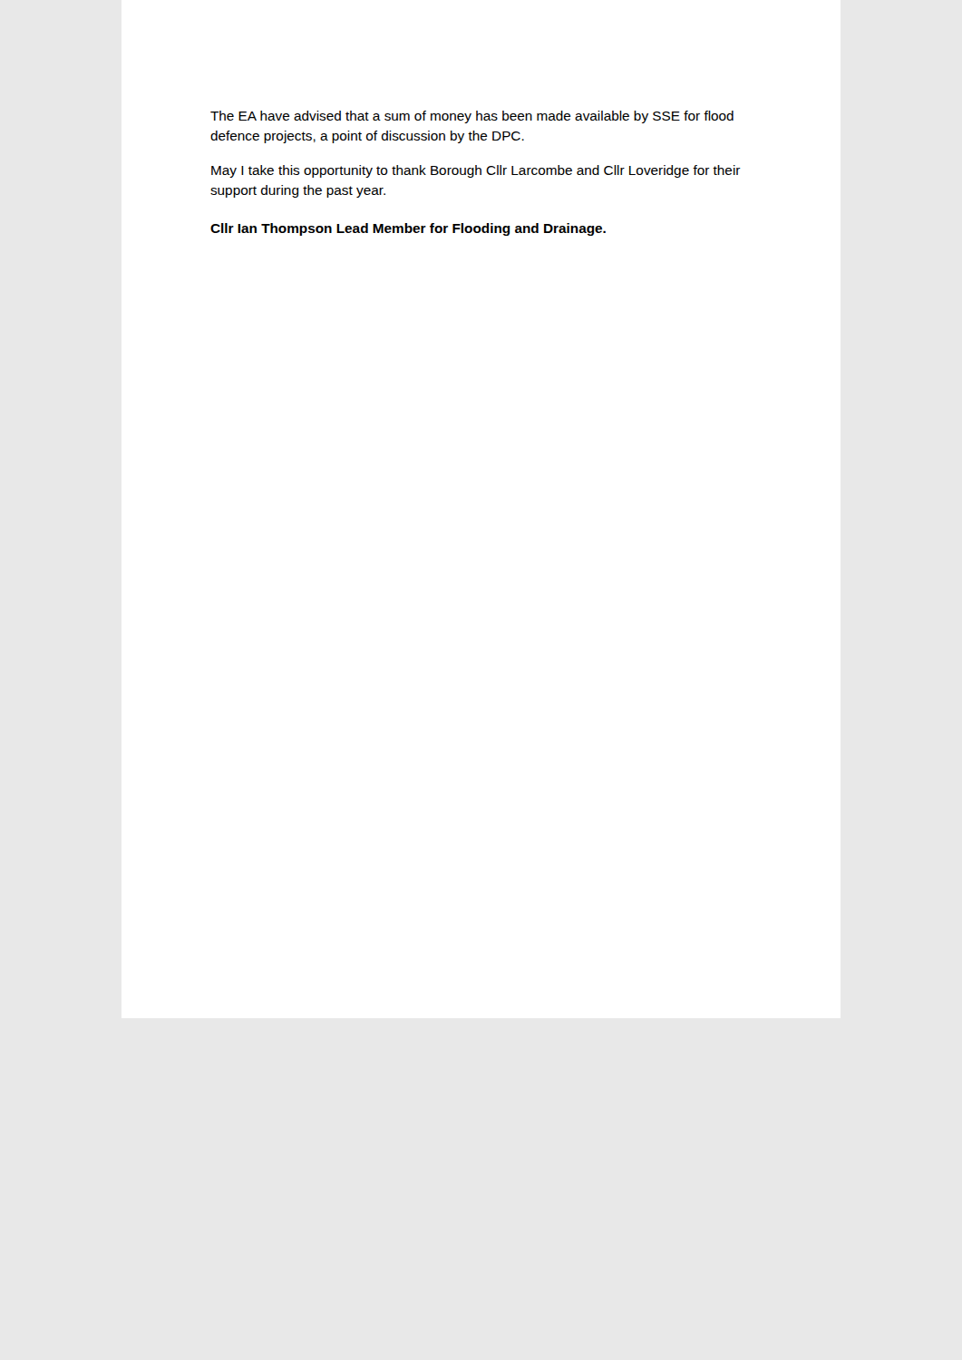The EA have advised that a sum of money has been made available by SSE for flood defence projects, a point of discussion by the DPC.
May I take this opportunity to thank Borough Cllr Larcombe and Cllr Loveridge for their support during the past year.
Cllr Ian Thompson Lead Member for Flooding and Drainage.